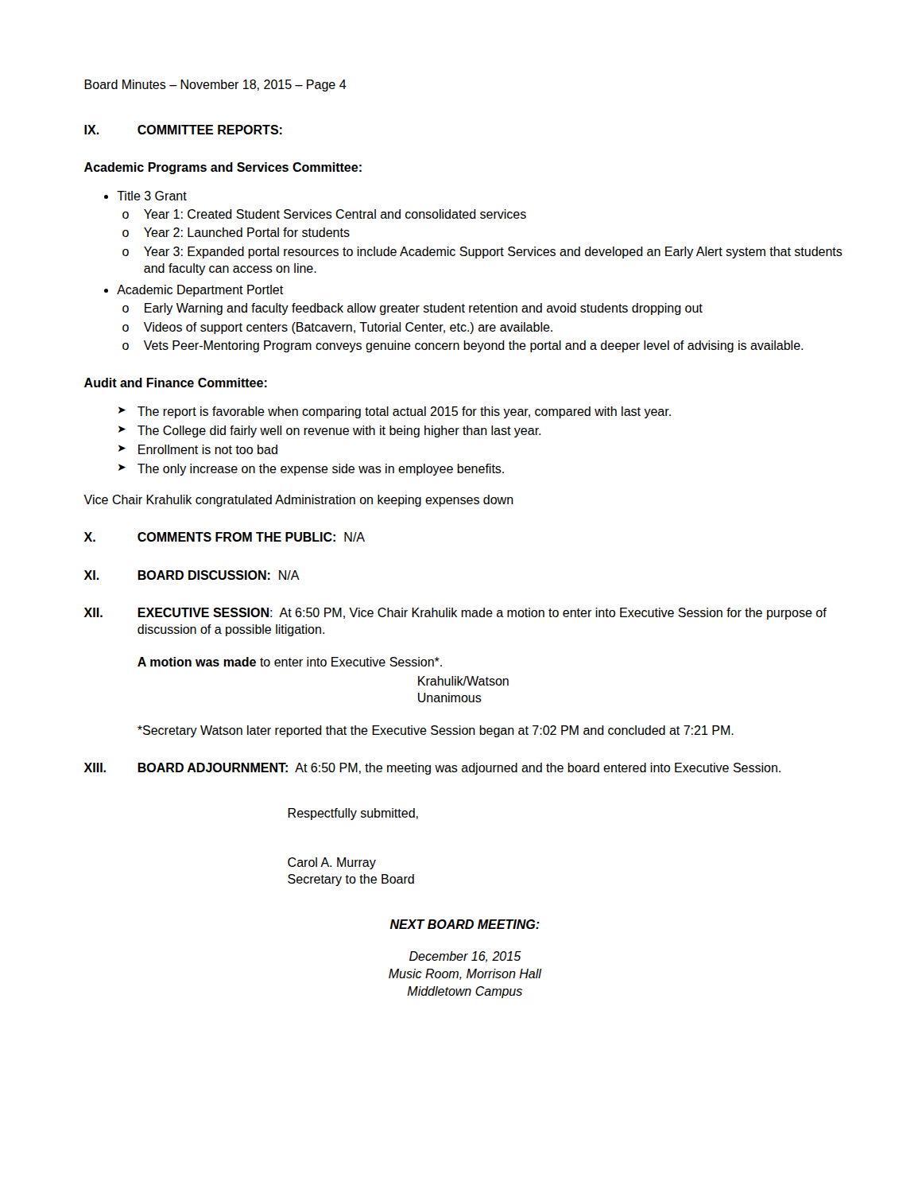Board Minutes – November 18, 2015 – Page 4
IX.
COMMITTEE REPORTS:
Academic Programs and Services Committee:
Title 3 Grant
Year 1: Created Student Services Central and consolidated services
Year 2: Launched Portal for students
Year 3: Expanded portal resources to include Academic Support Services and developed an Early Alert system that students and faculty can access on line.
Academic Department Portlet
Early Warning and faculty feedback allow greater student retention and avoid students dropping out
Videos of support centers (Batcavern, Tutorial Center, etc.) are available.
Vets Peer-Mentoring Program conveys genuine concern beyond the portal and a deeper level of advising is available.
Audit and Finance Committee:
The report is favorable when comparing total actual 2015 for this year, compared with last year.
The College did fairly well on revenue with it being higher than last year.
Enrollment is not too bad
The only increase on the expense side was in employee benefits.
Vice Chair Krahulik congratulated Administration on keeping expenses down
X.
COMMENTS FROM THE PUBLIC: N/A
XI.
BOARD DISCUSSION: N/A
XII.
EXECUTIVE SESSION: At 6:50 PM, Vice Chair Krahulik made a motion to enter into Executive Session for the purpose of discussion of a possible litigation.
A motion was made to enter into Executive Session*.
Krahulik/Watson
Unanimous
*Secretary Watson later reported that the Executive Session began at 7:02 PM and concluded at 7:21 PM.
XIII.
BOARD ADJOURNMENT: At 6:50 PM, the meeting was adjourned and the board entered into Executive Session.
Respectfully submitted,
Carol A. Murray
Secretary to the Board
NEXT BOARD MEETING:
December 16, 2015
Music Room, Morrison Hall
Middletown Campus